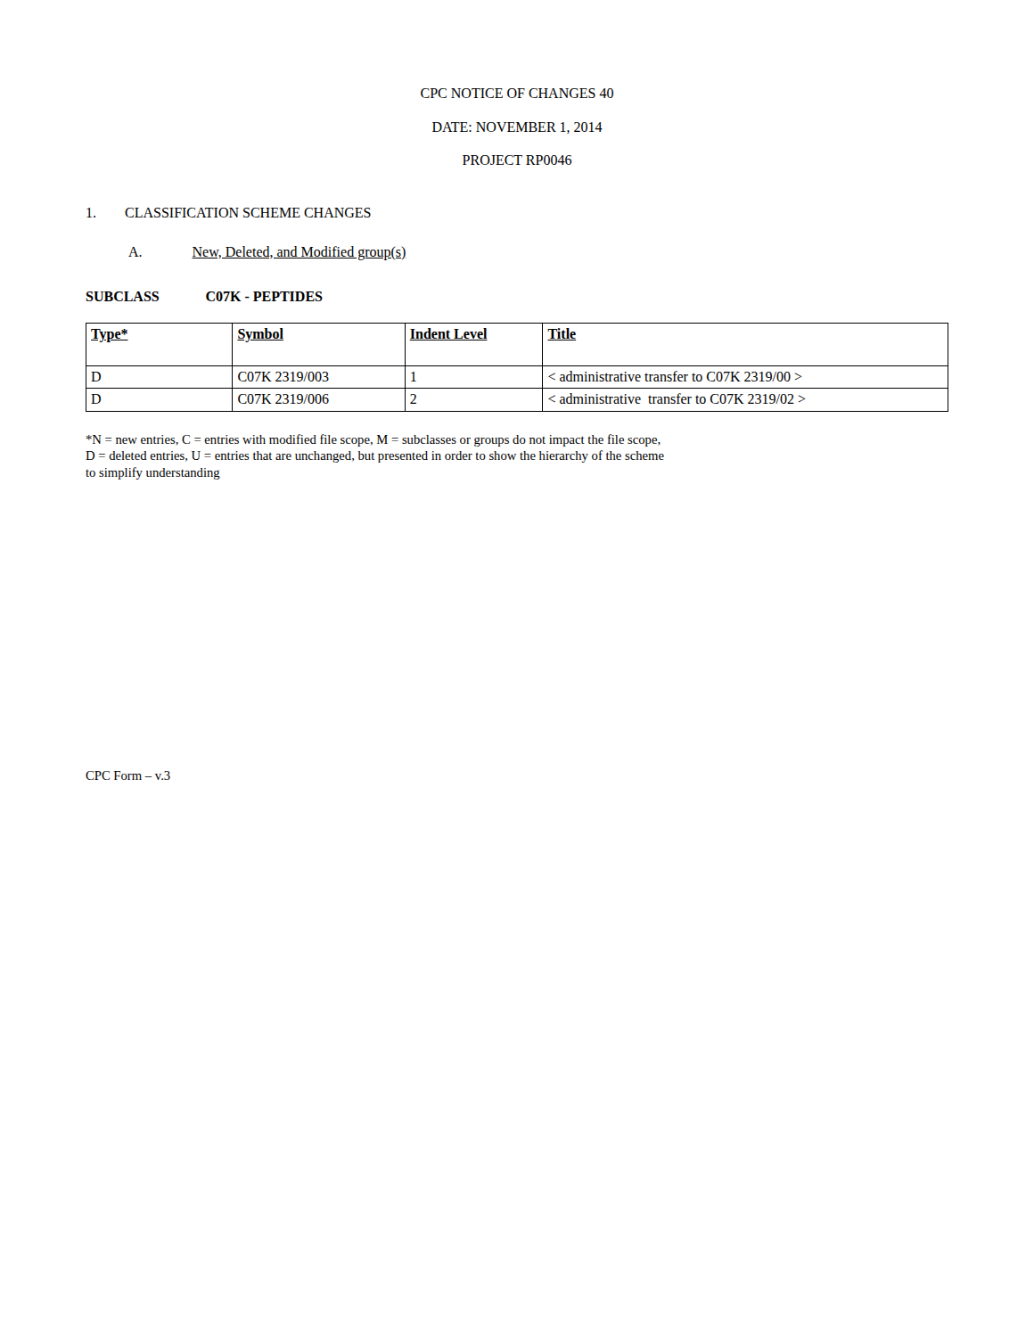CPC NOTICE OF CHANGES 40
DATE: NOVEMBER 1, 2014
PROJECT RP0046
1. CLASSIFICATION SCHEME CHANGES
A. New, Deleted, and Modified group(s)
SUBCLASSC07K - PEPTIDES
| Type* | Symbol | Indent Level | Title |
| --- | --- | --- | --- |
| D | C07K 2319/003 | 1 | < administrative transfer to C07K 2319/00 > |
| D | C07K 2319/006 | 2 | < administrative transfer to C07K 2319/02 > |
*N = new entries, C = entries with modified file scope, M = subclasses or groups do not impact the file scope,
D = deleted entries, U = entries that are unchanged, but presented in order to show the hierarchy of the scheme
to simplify understanding
CPC Form – v.3